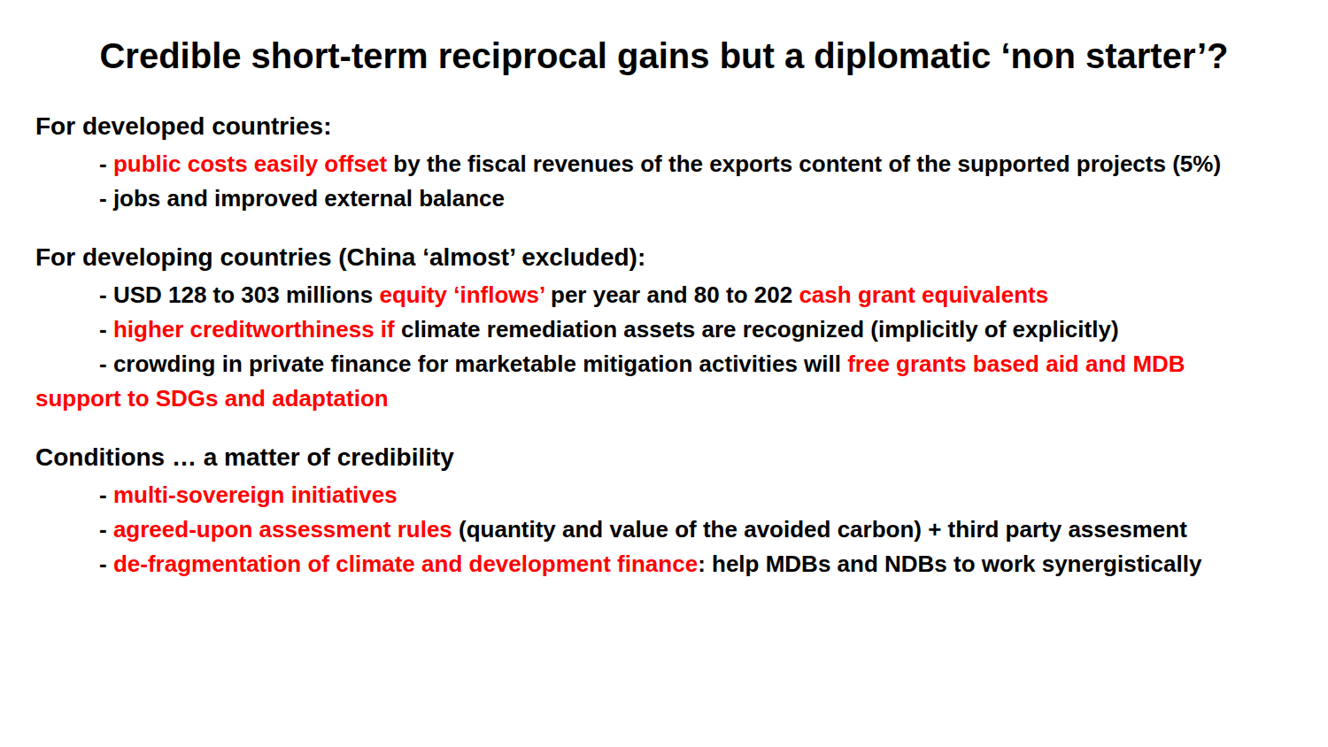Credible short-term reciprocal gains but a diplomatic ‘non starter’?
For developed countries:
- public costs easily offset by the fiscal revenues of the exports content of the supported projects (5%)
- jobs and improved external balance
For developing countries (China ‘almost’ excluded):
- USD 128 to 303 millions equity ‘inflows’ per year and 80 to 202 cash grant equivalents
- higher creditworthiness if climate remediation assets are recognized (implicitly of explicitly)
- crowding in private finance for marketable mitigation activities will free grants based aid and MDB
support to SDGs and adaptation
Conditions … a matter of credibility
- multi-sovereign initiatives
- agreed-upon assessment rules (quantity and value of the avoided carbon) + third party assesment
- de-fragmentation of climate and development finance: help MDBs and NDBs to work synergistically